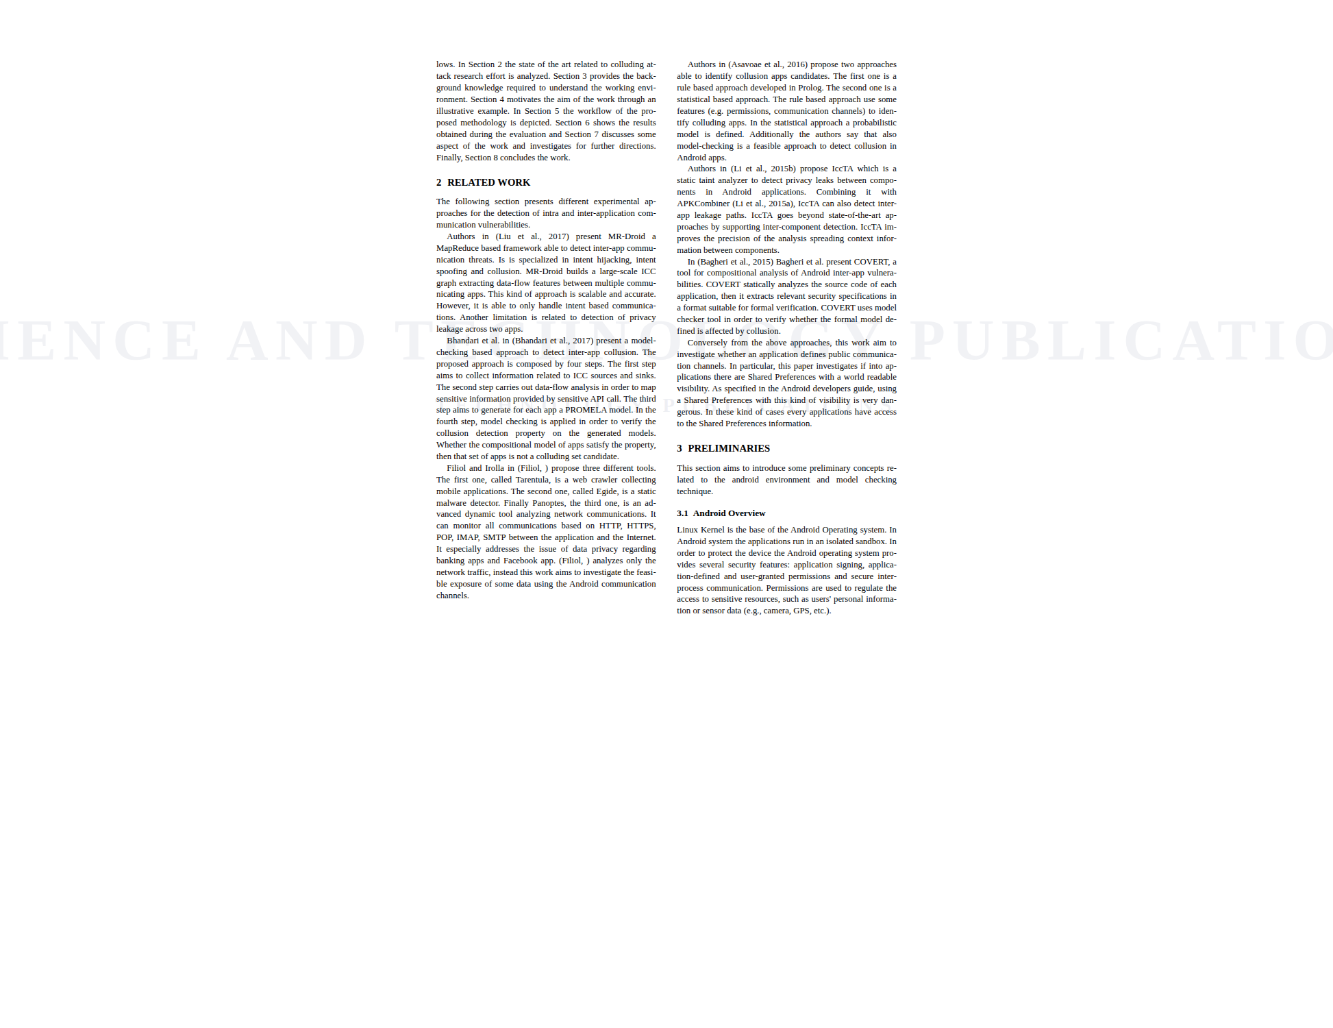SCIENCE AND TECHNOLOGY PUBLICATIONS
TECHNOLOGY PUBLICATIONS
lows. In Section 2 the state of the art related to colluding attack research effort is analyzed. Section 3 provides the background knowledge required to understand the working environment. Section 4 motivates the aim of the work through an illustrative example. In Section 5 the workflow of the proposed methodology is depicted. Section 6 shows the results obtained during the evaluation and Section 7 discusses some aspect of the work and investigates for further directions. Finally, Section 8 concludes the work.
2 RELATED WORK
The following section presents different experimental approaches for the detection of intra and inter-application communication vulnerabilities.
Authors in (Liu et al., 2017) present MR-Droid a MapReduce based framework able to detect inter-app communication threats. Is is specialized in intent hijacking, intent spoofing and collusion. MR-Droid builds a large-scale ICC graph extracting data-flow features between multiple communicating apps. This kind of approach is scalable and accurate. However, it is able to only handle intent based communications. Another limitation is related to detection of privacy leakage across two apps.
Bhandari et al. in (Bhandari et al., 2017) present a model-checking based approach to detect inter-app collusion. The proposed approach is composed by four steps. The first step aims to collect information related to ICC sources and sinks. The second step carries out data-flow analysis in order to map sensitive information provided by sensitive API call. The third step aims to generate for each app a PROMELA model. In the fourth step, model checking is applied in order to verify the collusion detection property on the generated models. Whether the compositional model of apps satisfy the property, then that set of apps is not a colluding set candidate.
Filiol and Irolla in (Filiol, ) propose three different tools. The first one, called Tarentula, is a web crawler collecting mobile applications. The second one, called Egide, is a static malware detector. Finally Panoptes, the third one, is an advanced dynamic tool analyzing network communications. It can monitor all communications based on HTTP, HTTPS, POP, IMAP, SMTP between the application and the Internet. It especially addresses the issue of data privacy regarding banking apps and Facebook app. (Filiol, ) analyzes only the network traffic, instead this work aims to investigate the feasible exposure of some data using the Android communication channels.
Authors in (Asavoae et al., 2016) propose two approaches able to identify collusion apps candidates. The first one is a rule based approach developed in Prolog. The second one is a statistical based approach. The rule based approach use some features (e.g. permissions, communication channels) to identify colluding apps. In the statistical approach a probabilistic model is defined. Additionally the authors say that also model-checking is a feasible approach to detect collusion in Android apps.
Authors in (Li et al., 2015b) propose IccTA which is a static taint analyzer to detect privacy leaks between components in Android applications. Combining it with APKCombiner (Li et al., 2015a), IccTA can also detect inter-app leakage paths. IccTA goes beyond state-of-the-art approaches by supporting inter-component detection. IccTA improves the precision of the analysis spreading context information between components.
In (Bagheri et al., 2015) Bagheri et al. present COVERT, a tool for compositional analysis of Android inter-app vulnerabilities. COVERT statically analyzes the source code of each application, then it extracts relevant security specifications in a format suitable for formal verification. COVERT uses model checker tool in order to verify whether the formal model defined is affected by collusion.
Conversely from the above approaches, this work aim to investigate whether an application defines public communication channels. In particular, this paper investigates if into applications there are Shared Preferences with a world readable visibility. As specified in the Android developers guide, using a Shared Preferences with this kind of visibility is very dangerous. In these kind of cases every applications have access to the Shared Preferences information.
3 PRELIMINARIES
This section aims to introduce some preliminary concepts related to the android environment and model checking technique.
3.1 Android Overview
Linux Kernel is the base of the Android Operating system. In Android system the applications run in an isolated sandbox. In order to protect the device the Android operating system provides several security features: application signing, application-defined and user-granted permissions and secure interprocess communication. Permissions are used to regulate the access to sensitive resources, such as users' personal information or sensor data (e.g., camera, GPS, etc.).